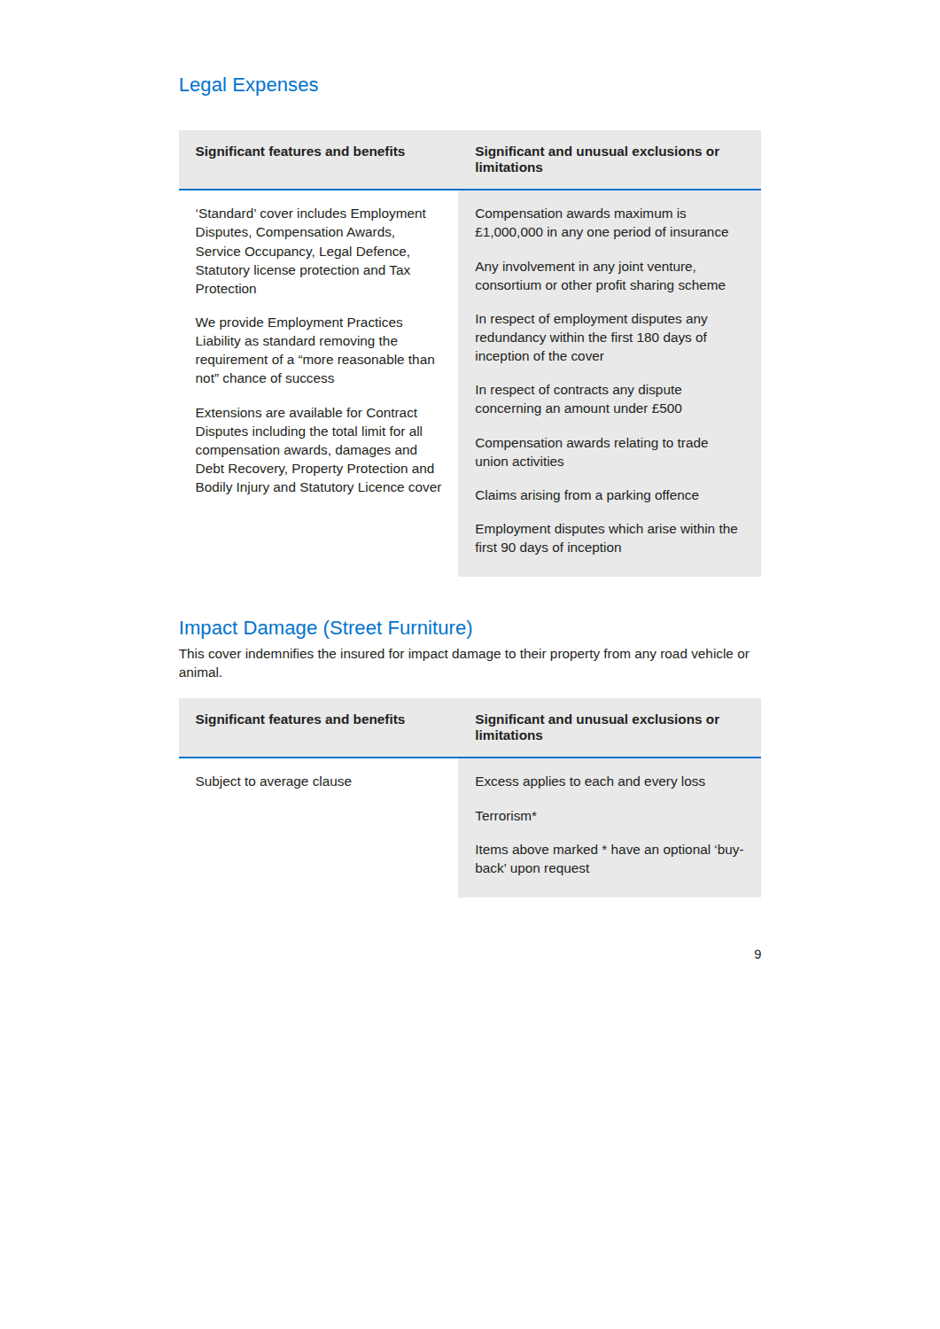Legal Expenses
| Significant features and benefits | Significant and unusual exclusions or limitations |
| --- | --- |
| ‘Standard’ cover includes Employment Disputes, Compensation Awards, Service Occupancy, Legal Defence, Statutory license protection and Tax Protection We provide Employment Practices Liability as standard removing the requirement of a “more reasonable than not” chance of success Extensions are available for Contract Disputes including the total limit for all compensation awards, damages and Debt Recovery, Property Protection and Bodily Injury and Statutory Licence cover | Compensation awards maximum is £1,000,000 in any one period of insurance Any involvement in any joint venture, consortium or other profit sharing scheme In respect of employment disputes any redundancy within the first 180 days of inception of the cover In respect of contracts any dispute concerning an amount under £500 Compensation awards relating to trade union activities Claims arising from a parking offence Employment disputes which arise within the first 90 days of inception |
Impact Damage (Street Furniture)
This cover indemnifies the insured for impact damage to their property from any road vehicle or animal.
| Significant features and benefits | Significant and unusual exclusions or limitations |
| --- | --- |
| Subject to average clause | Excess applies to each and every loss Terrorism* Items above marked * have an optional ‘buy-back’ upon request |
9